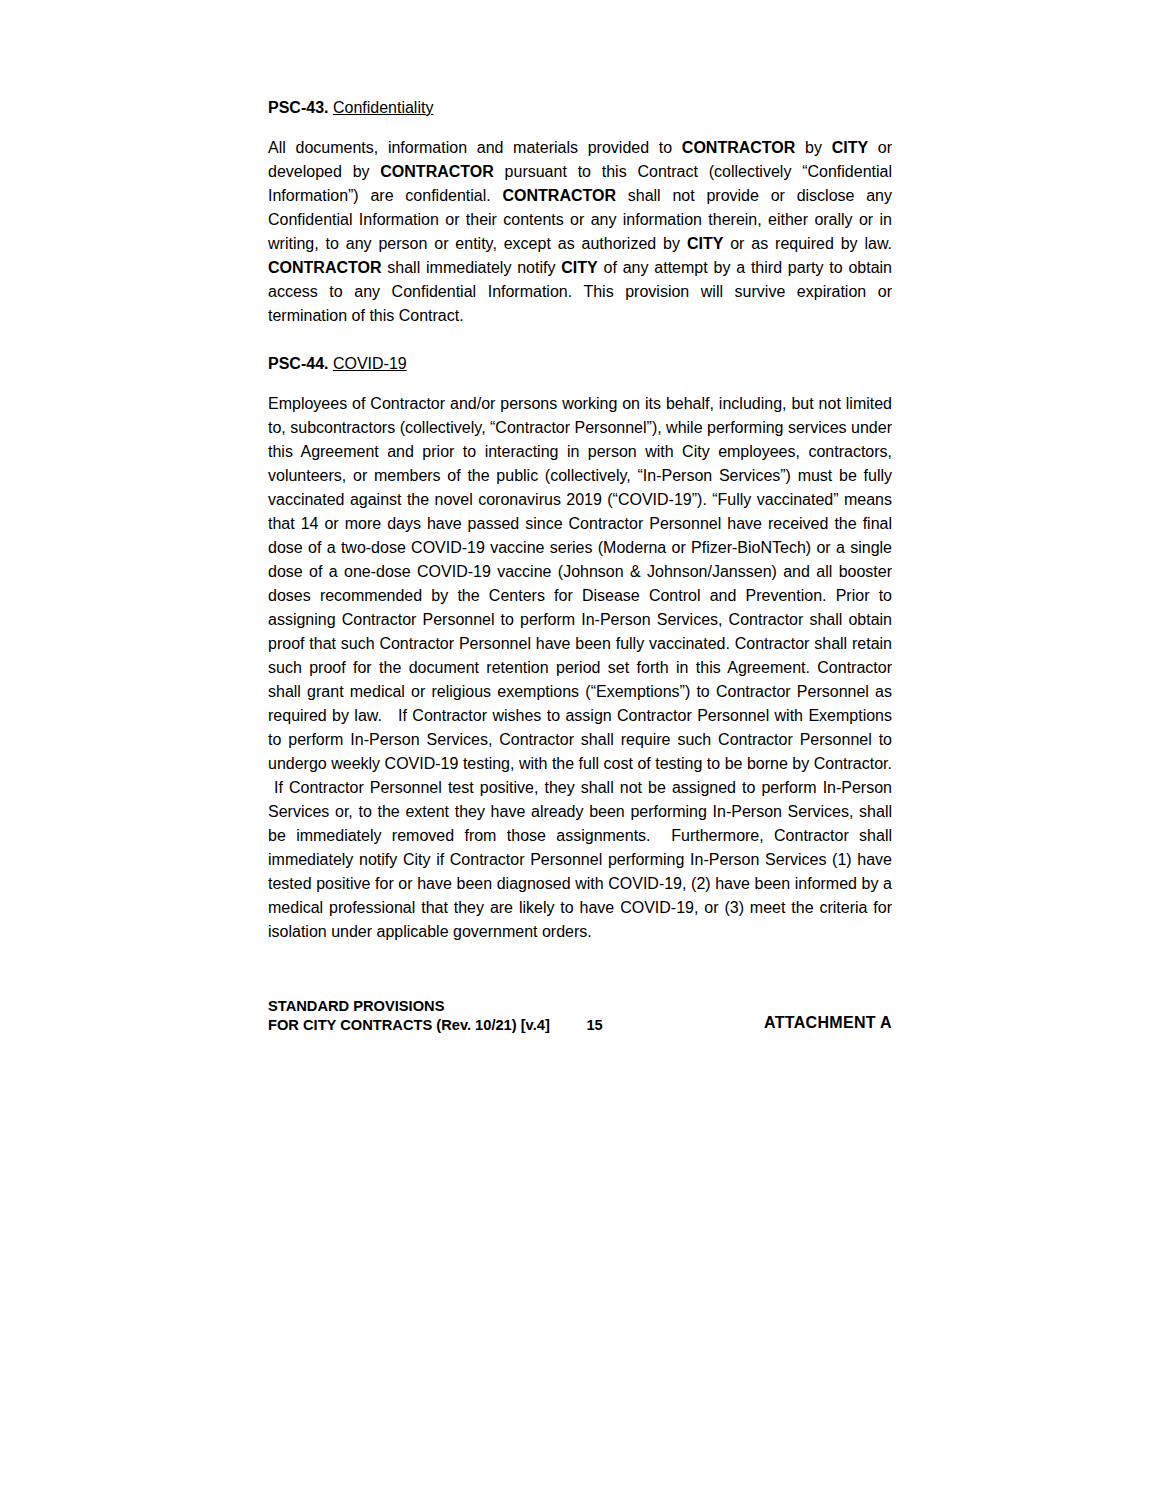PSC-43. Confidentiality
All documents, information and materials provided to CONTRACTOR by CITY or developed by CONTRACTOR pursuant to this Contract (collectively “Confidential Information”) are confidential. CONTRACTOR shall not provide or disclose any Confidential Information or their contents or any information therein, either orally or in writing, to any person or entity, except as authorized by CITY or as required by law. CONTRACTOR shall immediately notify CITY of any attempt by a third party to obtain access to any Confidential Information. This provision will survive expiration or termination of this Contract.
PSC-44. COVID-19
Employees of Contractor and/or persons working on its behalf, including, but not limited to, subcontractors (collectively, “Contractor Personnel”), while performing services under this Agreement and prior to interacting in person with City employees, contractors, volunteers, or members of the public (collectively, “In-Person Services”) must be fully vaccinated against the novel coronavirus 2019 (“COVID-19”). “Fully vaccinated” means that 14 or more days have passed since Contractor Personnel have received the final dose of a two-dose COVID-19 vaccine series (Moderna or Pfizer-BioNTech) or a single dose of a one-dose COVID-19 vaccine (Johnson & Johnson/Janssen) and all booster doses recommended by the Centers for Disease Control and Prevention. Prior to assigning Contractor Personnel to perform In-Person Services, Contractor shall obtain proof that such Contractor Personnel have been fully vaccinated. Contractor shall retain such proof for the document retention period set forth in this Agreement. Contractor shall grant medical or religious exemptions (“Exemptions”) to Contractor Personnel as required by law. If Contractor wishes to assign Contractor Personnel with Exemptions to perform In-Person Services, Contractor shall require such Contractor Personnel to undergo weekly COVID-19 testing, with the full cost of testing to be borne by Contractor. If Contractor Personnel test positive, they shall not be assigned to perform In-Person Services or, to the extent they have already been performing In-Person Services, shall be immediately removed from those assignments. Furthermore, Contractor shall immediately notify City if Contractor Personnel performing In-Person Services (1) have tested positive for or have been diagnosed with COVID-19, (2) have been informed by a medical professional that they are likely to have COVID-19, or (3) meet the criteria for isolation under applicable government orders.
STANDARD PROVISIONS
FOR CITY CONTRACTS (Rev. 10/21) [v.4]15
ATTACHMENT A